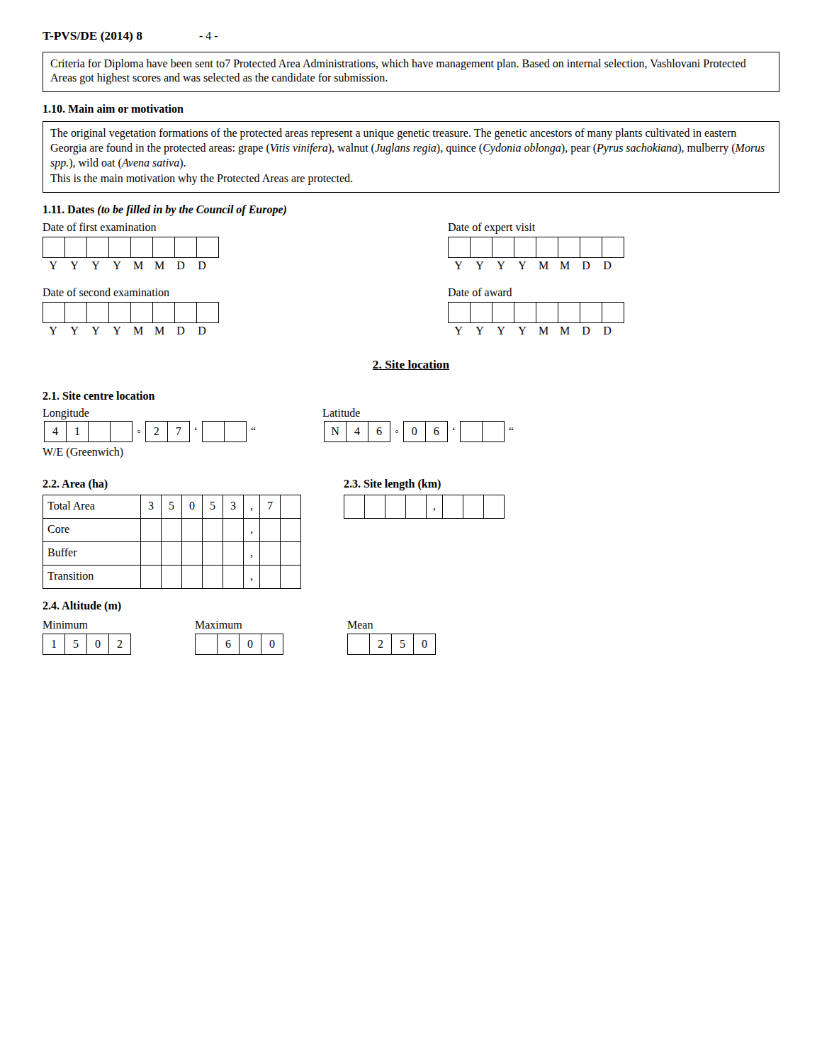T-PVS/DE (2014) 8 - 4 -
Criteria for Diploma have been sent to7 Protected Area Administrations, which have management plan. Based on internal selection, Vashlovani Protected Areas got highest scores and was selected as the candidate for submission.
1.10. Main aim or motivation
The original vegetation formations of the protected areas represent a unique genetic treasure. The genetic ancestors of many plants cultivated in eastern Georgia are found in the protected areas: grape (Vitis vinifera), walnut (Juglans regia), quince (Cydonia oblonga), pear (Pyrus sachokiana), mulberry (Morus spp.), wild oat (Avena sativa).
This is the main motivation why the Protected Areas are protected.
1.11. Dates (to be filled in by the Council of Europe)
Date of first examination
YYYYMMDD
Date of expert visit
YYYYMMDD
Date of second examination
YYYYMMDD
Date of award
YYYYMMDD
2. Site location
2.1. Site centre location
Longitude
| 4 | 1 | | |
◦
| 2 | 7 |
‘ “
Latitude
| N | 4 | 6 |
◦
| 0 | 6 |
‘ “
W/E (Greenwich)
2.2. Area (ha)
| Total Area | 3 | 5 | 0 | 5 | 3 | , | 7 | |
| Core | | | | | | , | | |
| Buffer | | | | | | , | | |
| Transition | | | | | | , | | |
2.3. Site length (km)
| | | | | , | | | |
2.4. Altitude (m)
Minimum
| 1 | 5 | 0 | 2 |
Maximum
| | 6 | 0 | 0 |
Mean
| | 2 | 5 | 0 |